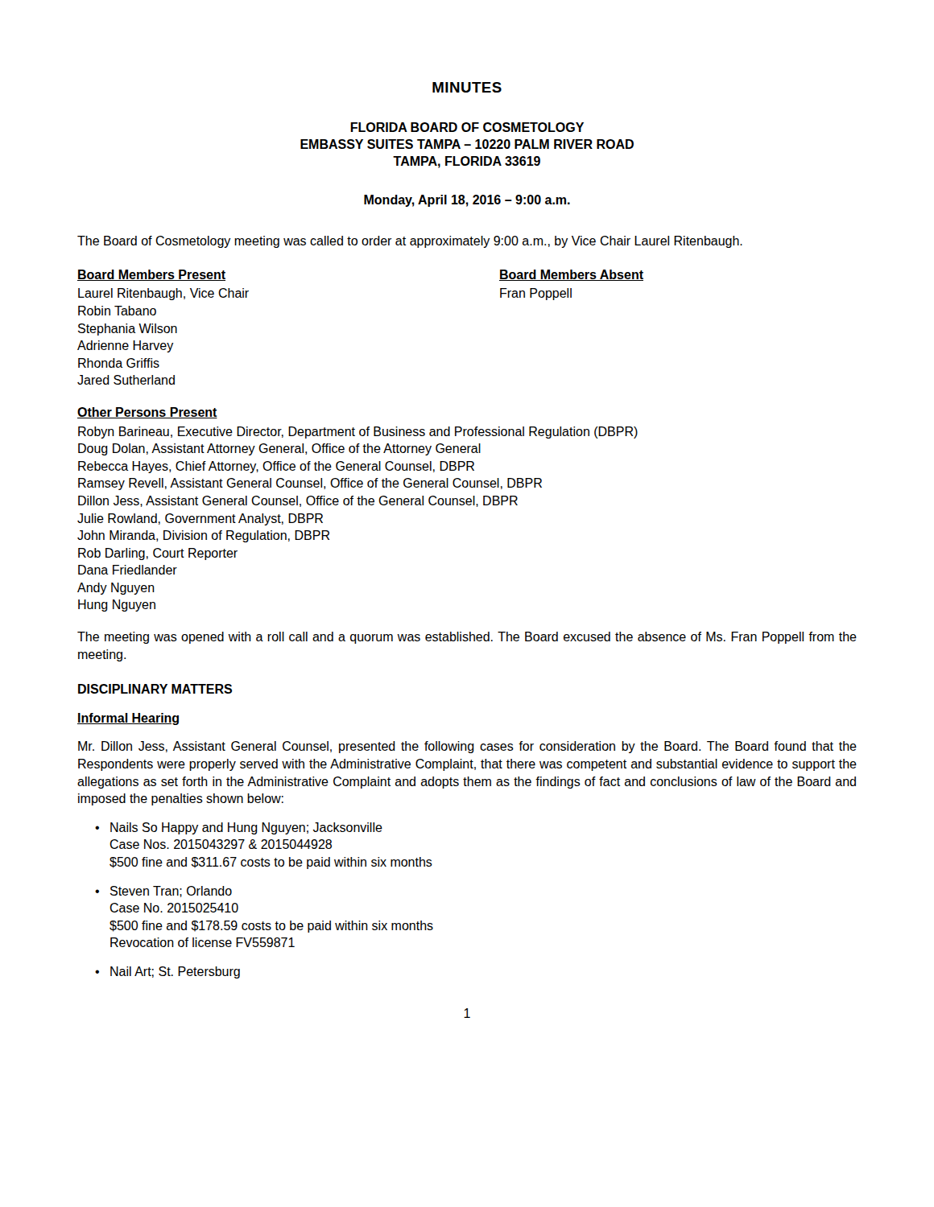MINUTES
FLORIDA BOARD OF COSMETOLOGY
EMBASSY SUITES TAMPA – 10220 PALM RIVER ROAD
TAMPA, FLORIDA 33619
Monday, April 18, 2016 – 9:00 a.m.
The Board of Cosmetology meeting was called to order at approximately 9:00 a.m., by Vice Chair Laurel Ritenbaugh.
| Board Members Present Laurel Ritenbaugh, Vice Chair Robin Tabano Stephania Wilson Adrienne Harvey Rhonda Griffis Jared Sutherland | Board Members Absent Fran Poppell |
Other Persons Present
Robyn Barineau, Executive Director, Department of Business and Professional Regulation (DBPR)
Doug Dolan, Assistant Attorney General, Office of the Attorney General
Rebecca Hayes, Chief Attorney, Office of the General Counsel, DBPR
Ramsey Revell, Assistant General Counsel, Office of the General Counsel, DBPR
Dillon Jess, Assistant General Counsel, Office of the General Counsel, DBPR
Julie Rowland, Government Analyst, DBPR
John Miranda, Division of Regulation, DBPR
Rob Darling, Court Reporter
Dana Friedlander
Andy Nguyen
Hung Nguyen
The meeting was opened with a roll call and a quorum was established. The Board excused the absence of Ms. Fran Poppell from the meeting.
DISCIPLINARY MATTERS
Informal Hearing
Mr. Dillon Jess, Assistant General Counsel, presented the following cases for consideration by the Board. The Board found that the Respondents were properly served with the Administrative Complaint, that there was competent and substantial evidence to support the allegations as set forth in the Administrative Complaint and adopts them as the findings of fact and conclusions of law of the Board and imposed the penalties shown below:
Nails So Happy and Hung Nguyen; Jacksonville
Case Nos. 2015043297 & 2015044928
$500 fine and $311.67 costs to be paid within six months
Steven Tran; Orlando
Case No. 2015025410
$500 fine and $178.59 costs to be paid within six months
Revocation of license FV559871
Nail Art; St. Petersburg
1